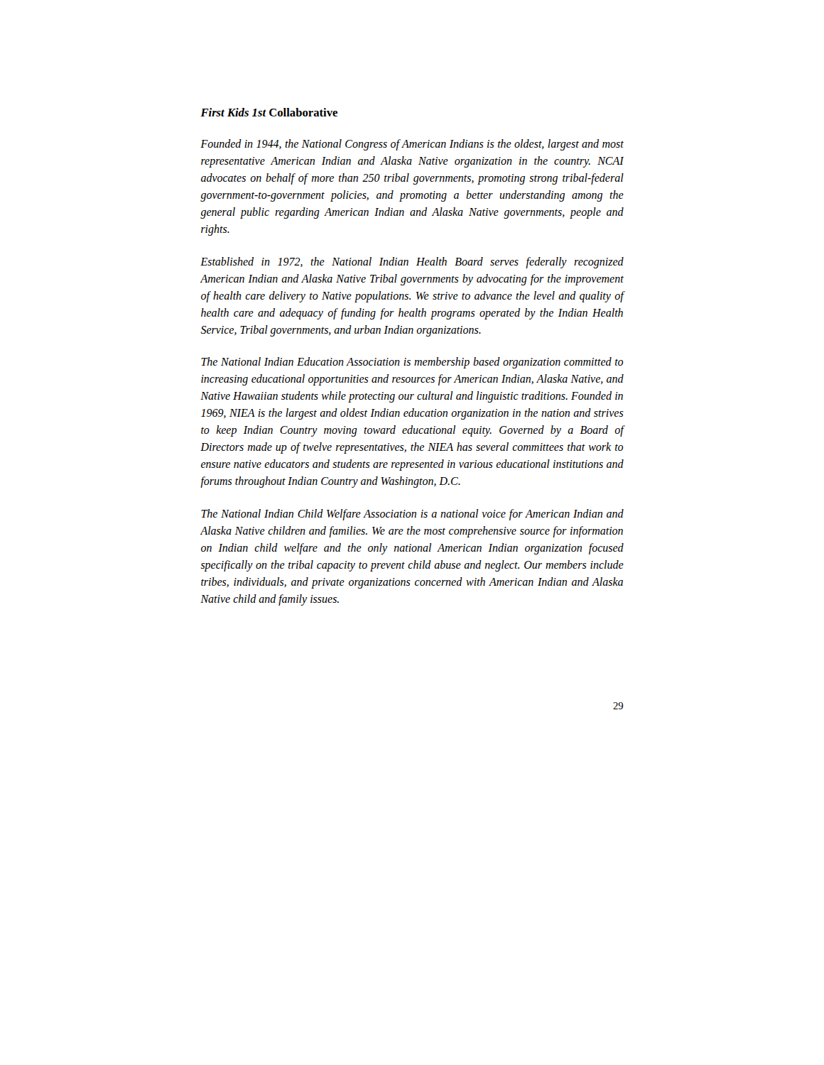First Kids 1st Collaborative
Founded in 1944, the National Congress of American Indians is the oldest, largest and most representative American Indian and Alaska Native organization in the country. NCAI advocates on behalf of more than 250 tribal governments, promoting strong tribal-federal government-to-government policies, and promoting a better understanding among the general public regarding American Indian and Alaska Native governments, people and rights.
Established in 1972, the National Indian Health Board serves federally recognized American Indian and Alaska Native Tribal governments by advocating for the improvement of health care delivery to Native populations. We strive to advance the level and quality of health care and adequacy of funding for health programs operated by the Indian Health Service, Tribal governments, and urban Indian organizations.
The National Indian Education Association is membership based organization committed to increasing educational opportunities and resources for American Indian, Alaska Native, and Native Hawaiian students while protecting our cultural and linguistic traditions. Founded in 1969, NIEA is the largest and oldest Indian education organization in the nation and strives to keep Indian Country moving toward educational equity. Governed by a Board of Directors made up of twelve representatives, the NIEA has several committees that work to ensure native educators and students are represented in various educational institutions and forums throughout Indian Country and Washington, D.C.
The National Indian Child Welfare Association is a national voice for American Indian and Alaska Native children and families. We are the most comprehensive source for information on Indian child welfare and the only national American Indian organization focused specifically on the tribal capacity to prevent child abuse and neglect. Our members include tribes, individuals, and private organizations concerned with American Indian and Alaska Native child and family issues.
29